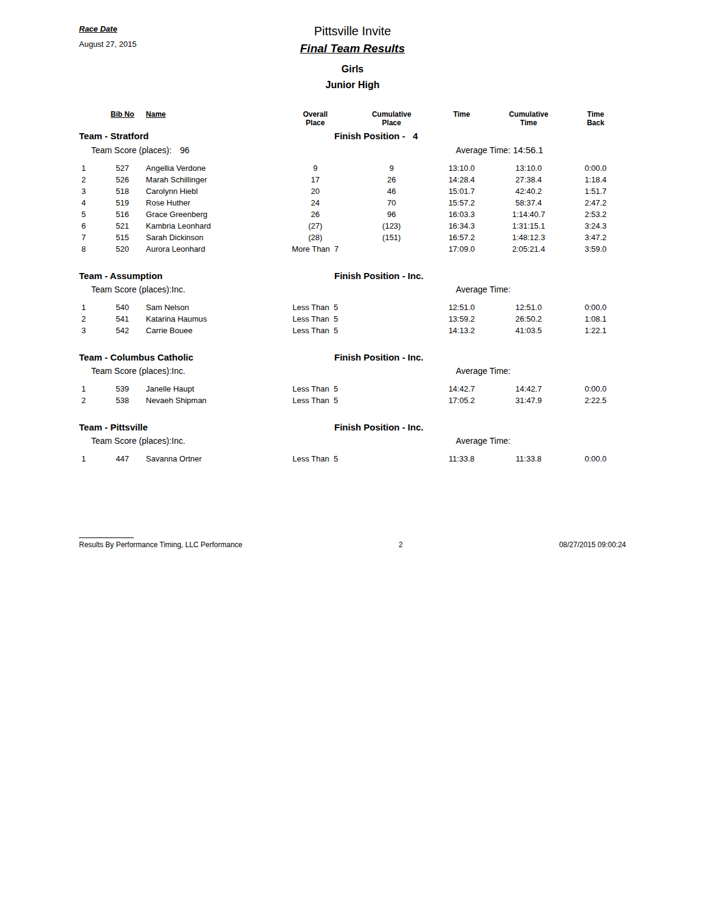Race Date
August 27, 2015
Pittsville Invite
Final Team Results
Girls
Junior High
| | Bib No | Name | Overall Place | Cumulative Place | Time | Cumulative Time | Time Back |
| --- | --- | --- | --- | --- | --- | --- | --- |
Team - Stratford
Finish Position - 4
Team Score (places):96
Average Time: 14:56.1
| 1 | 527 | Angellia Verdone | 9 | 9 | 13:10.0 | 13:10.0 | 0:00.0 |
| 2 | 526 | Marah Schillinger | 17 | 26 | 14:28.4 | 27:38.4 | 1:18.4 |
| 3 | 518 | Carolynn Hiebl | 20 | 46 | 15:01.7 | 42:40.2 | 1:51.7 |
| 4 | 519 | Rose Huther | 24 | 70 | 15:57.2 | 58:37.4 | 2:47.2 |
| 5 | 516 | Grace Greenberg | 26 | 96 | 16:03.3 | 1:14:40.7 | 2:53.2 |
| 6 | 521 | Kambria Leonhard | (27) | (123) | 16:34.3 | 1:31:15.1 | 3:24.3 |
| 7 | 515 | Sarah Dickinson | (28) | (151) | 16:57.2 | 1:48:12.3 | 3:47.2 |
| 8 | 520 | Aurora Leonhard | More Than 7 | | 17:09.0 | 2:05:21.4 | 3:59.0 |
Team - Assumption
Finish Position - Inc.
Team Score (places):Inc.
Average Time:
| 1 | 540 | Sam Nelson | Less Than 5 | | 12:51.0 | 12:51.0 | 0:00.0 |
| 2 | 541 | Katarina Haumus | Less Than 5 | | 13:59.2 | 26:50.2 | 1:08.1 |
| 3 | 542 | Carrie Bouee | Less Than 5 | | 14:13.2 | 41:03.5 | 1:22.1 |
Team - Columbus Catholic
Finish Position - Inc.
Team Score (places):Inc.
Average Time:
| 1 | 539 | Janelle Haupt | Less Than 5 | | 14:42.7 | 14:42.7 | 0:00.0 |
| 2 | 538 | Nevaeh Shipman | Less Than 5 | | 17:05.2 | 31:47.9 | 2:22.5 |
Team - Pittsville
Finish Position - Inc.
Team Score (places):Inc.
Average Time:
| 1 | 447 | Savanna Ortner | Less Than 5 | | 11:33.8 | 11:33.8 | 0:00.0 |
Results By Performance Timing, LLC Performance
2
08/27/2015 09:00:24